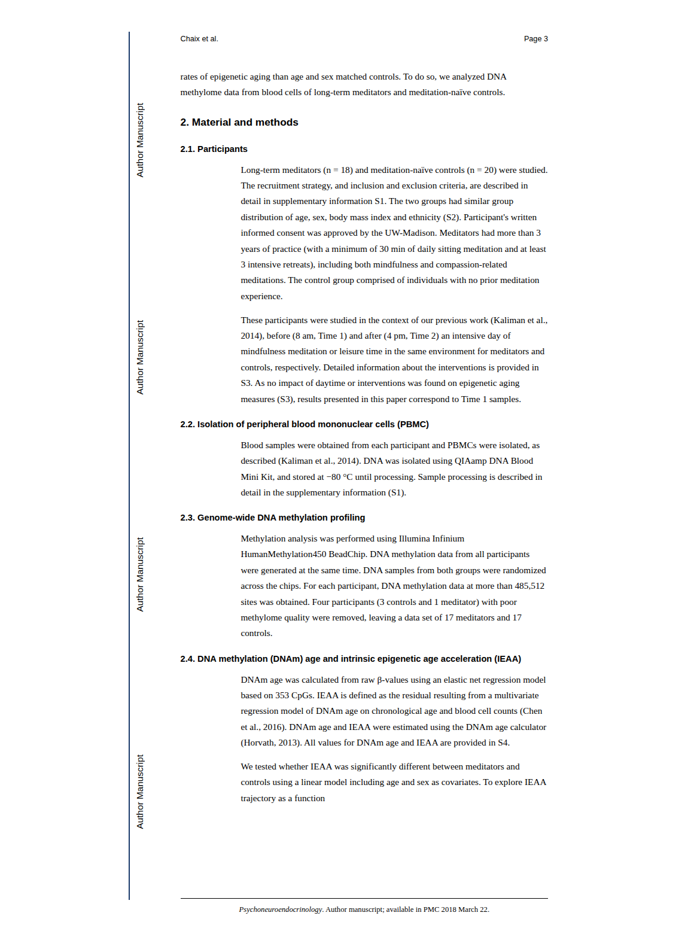Author Manuscript Author Manuscript Author Manuscript Author Manuscript
Chaix et al.
Page 3
rates of epigenetic aging than age and sex matched controls. To do so, we analyzed DNA methylome data from blood cells of long-term meditators and meditation-naïve controls.
2. Material and methods
2.1. Participants
Long-term meditators (n = 18) and meditation-naïve controls (n = 20) were studied. The recruitment strategy, and inclusion and exclusion criteria, are described in detail in supplementary information S1. The two groups had similar group distribution of age, sex, body mass index and ethnicity (S2). Participant's written informed consent was approved by the UW-Madison. Meditators had more than 3 years of practice (with a minimum of 30 min of daily sitting meditation and at least 3 intensive retreats), including both mindfulness and compassion-related meditations. The control group comprised of individuals with no prior meditation experience.
These participants were studied in the context of our previous work (Kaliman et al., 2014), before (8 am, Time 1) and after (4 pm, Time 2) an intensive day of mindfulness meditation or leisure time in the same environment for meditators and controls, respectively. Detailed information about the interventions is provided in S3. As no impact of daytime or interventions was found on epigenetic aging measures (S3), results presented in this paper correspond to Time 1 samples.
2.2. Isolation of peripheral blood mononuclear cells (PBMC)
Blood samples were obtained from each participant and PBMCs were isolated, as described (Kaliman et al., 2014). DNA was isolated using QIAamp DNA Blood Mini Kit, and stored at −80 °C until processing. Sample processing is described in detail in the supplementary information (S1).
2.3. Genome-wide DNA methylation profiling
Methylation analysis was performed using Illumina Infinium HumanMethylation450 BeadChip. DNA methylation data from all participants were generated at the same time. DNA samples from both groups were randomized across the chips. For each participant, DNA methylation data at more than 485,512 sites was obtained. Four participants (3 controls and 1 meditator) with poor methylome quality were removed, leaving a data set of 17 meditators and 17 controls.
2.4. DNA methylation (DNAm) age and intrinsic epigenetic age acceleration (IEAA)
DNAm age was calculated from raw β-values using an elastic net regression model based on 353 CpGs. IEAA is defined as the residual resulting from a multivariate regression model of DNAm age on chronological age and blood cell counts (Chen et al., 2016). DNAm age and IEAA were estimated using the DNAm age calculator (Horvath, 2013). All values for DNAm age and IEAA are provided in S4.
We tested whether IEAA was significantly different between meditators and controls using a linear model including age and sex as covariates. To explore IEAA trajectory as a function
Psychoneuroendocrinology. Author manuscript; available in PMC 2018 March 22.